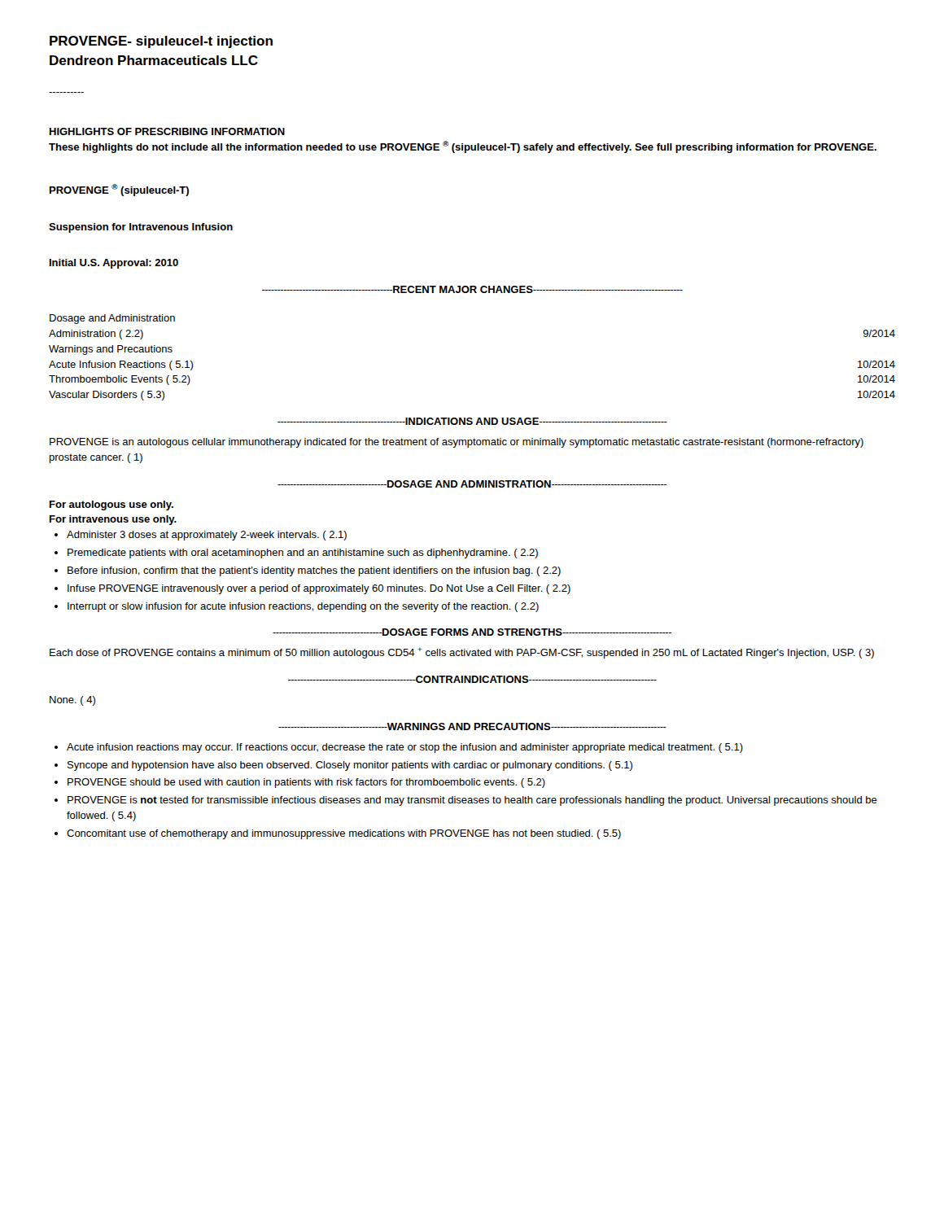PROVENGE- sipuleucel-t injection
Dendreon Pharmaceuticals LLC
----------
HIGHLIGHTS OF PRESCRIBING INFORMATION
These highlights do not include all the information needed to use PROVENGE ® (sipuleucel-T) safely and effectively. See full prescribing information for PROVENGE.
PROVENGE ® (sipuleucel-T)
Suspension for Intravenous Infusion
Initial U.S. Approval: 2010
------------------------------------------RECENT MAJOR CHANGES------------------------------------------------
| Dosage and Administration | |
| Administration ( 2.2) | 9/2014 |
| Warnings and Precautions | |
| Acute Infusion Reactions ( 5.1) | 10/2014 |
| Thromboembolic Events ( 5.2) | 10/2014 |
| Vascular Disorders ( 5.3) | 10/2014 |
-----------------------------------------INDICATIONS AND USAGE-----------------------------------------
PROVENGE is an autologous cellular immunotherapy indicated for the treatment of asymptomatic or minimally symptomatic metastatic castrate-resistant (hormone-refractory) prostate cancer. ( 1)
-----------------------------------DOSAGE AND ADMINISTRATION-------------------------------------
For autologous use only.
For intravenous use only.
Administer 3 doses at approximately 2-week intervals. ( 2.1)
Premedicate patients with oral acetaminophen and an antihistamine such as diphenhydramine. ( 2.2)
Before infusion, confirm that the patient's identity matches the patient identifiers on the infusion bag. ( 2.2)
Infuse PROVENGE intravenously over a period of approximately 60 minutes. Do Not Use a Cell Filter. ( 2.2)
Interrupt or slow infusion for acute infusion reactions, depending on the severity of the reaction. ( 2.2)
-----------------------------------DOSAGE FORMS AND STRENGTHS-----------------------------------
Each dose of PROVENGE contains a minimum of 50 million autologous CD54 + cells activated with PAP-GM-CSF, suspended in 250 mL of Lactated Ringer's Injection, USP. ( 3)
-----------------------------------------CONTRAINDICATIONS-----------------------------------------
None. ( 4)
-----------------------------------WARNINGS AND PRECAUTIONS-------------------------------------
Acute infusion reactions may occur. If reactions occur, decrease the rate or stop the infusion and administer appropriate medical treatment. ( 5.1)
Syncope and hypotension have also been observed. Closely monitor patients with cardiac or pulmonary conditions. ( 5.1)
PROVENGE should be used with caution in patients with risk factors for thromboembolic events. ( 5.2)
PROVENGE is not tested for transmissible infectious diseases and may transmit diseases to health care professionals handling the product. Universal precautions should be followed. ( 5.4)
Concomitant use of chemotherapy and immunosuppressive medications with PROVENGE has not been studied. ( 5.5)